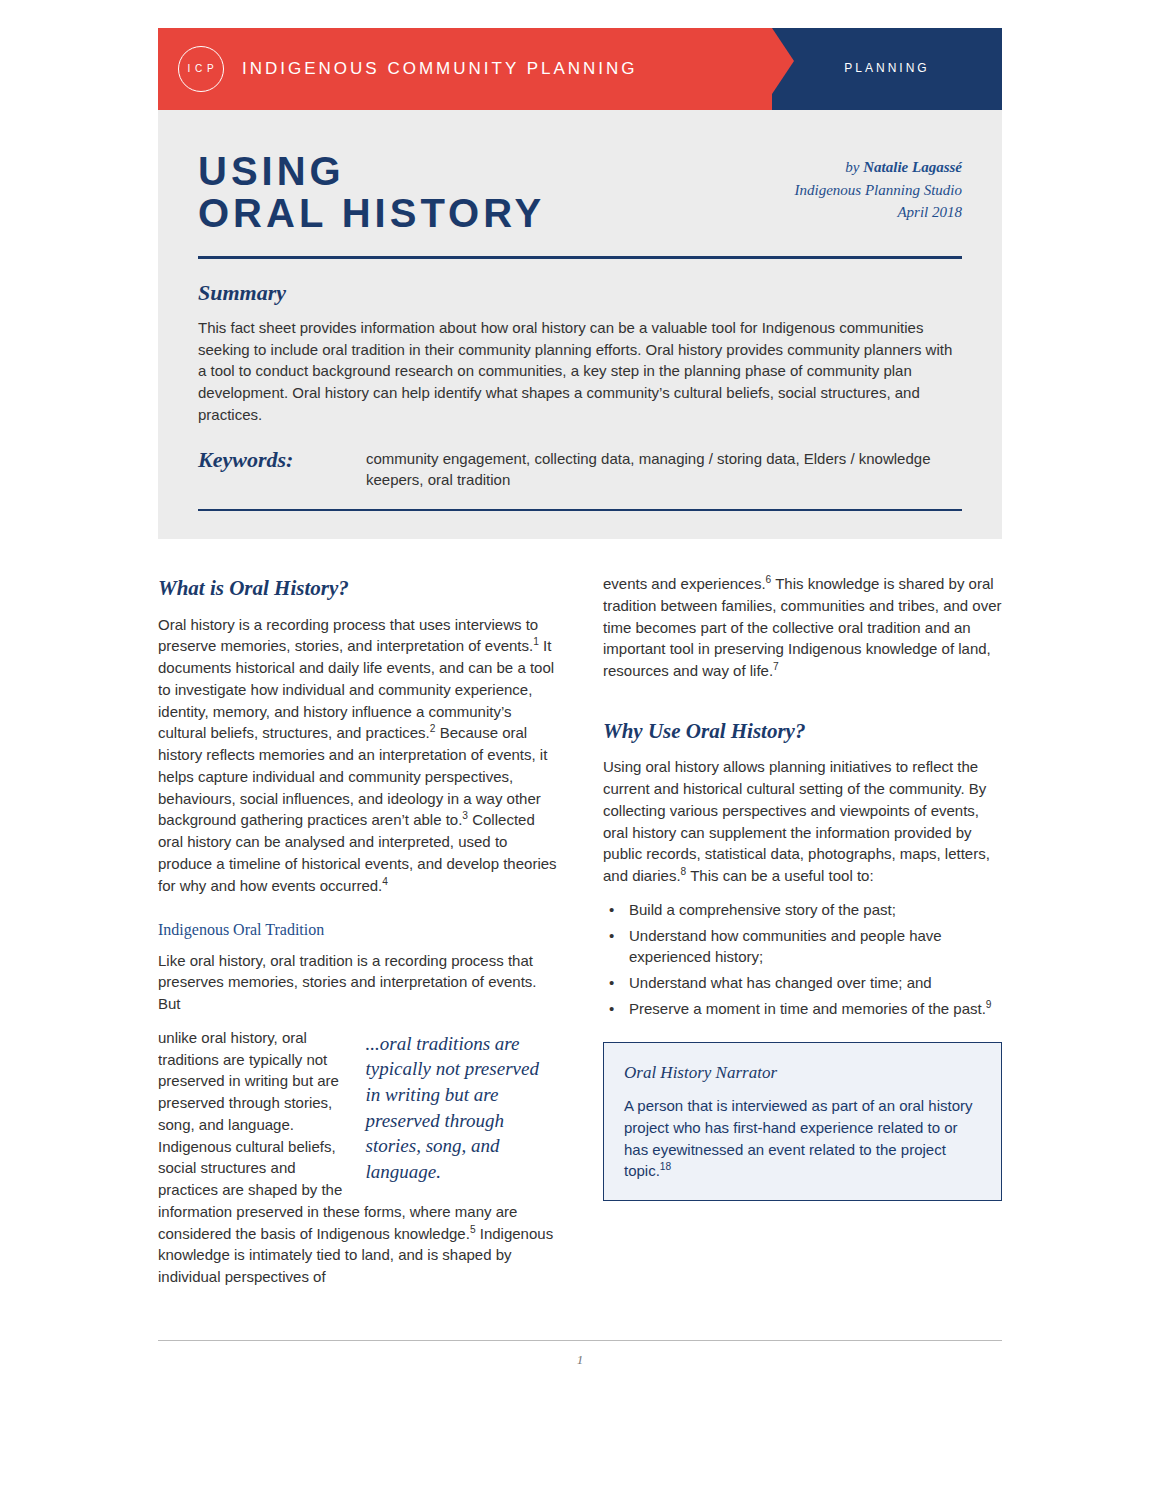I C P
Indigenous Community Planning
Planning
Using
Oral History
by Natalie Lagassé
Indigenous Planning Studio
April 2018
Summary
This fact sheet provides information about how oral history can be a valuable tool for Indigenous communities seeking to include oral tradition in their community planning efforts. Oral history provides community planners with a tool to conduct background research on communities, a key step in the planning phase of community plan development. Oral history can help identify what shapes a community’s cultural beliefs, social structures, and practices.
Keywords:
community engagement, collecting data, managing / storing data, Elders / knowledge keepers, oral tradition
What is Oral History?
Oral history is a recording process that uses interviews to preserve memories, stories, and interpretation of events.1 It documents historical and daily life events, and can be a tool to investigate how individual and community experience, identity, memory, and history influence a community’s cultural beliefs, structures, and practices.2 Because oral history reflects memories and an interpretation of events, it helps capture individual and community perspectives, behaviours, social influences, and ideology in a way other background gathering practices aren’t able to.3 Collected oral history can be analysed and interpreted, used to produce a timeline of historical events, and develop theories for why and how events occurred.4
Indigenous Oral Tradition
Like oral history, oral tradition is a recording process that preserves memories, stories and interpretation of events. But
...oral traditions are typically not preserved in writing but are preserved through stories, song, and language.
unlike oral history, oral traditions are typically not preserved in writing but are preserved through stories, song, and language. Indigenous cultural beliefs, social structures and practices are shaped by the information preserved in these forms, where many are considered the basis of Indigenous knowledge.5 Indigenous knowledge is intimately tied to land, and is shaped by individual perspectives of
events and experiences.6 This knowledge is shared by oral tradition between families, communities and tribes, and over time becomes part of the collective oral tradition and an important tool in preserving Indigenous knowledge of land, resources and way of life.7
Why Use Oral History?
Using oral history allows planning initiatives to reflect the current and historical cultural setting of the community. By collecting various perspectives and viewpoints of events, oral history can supplement the information provided by public records, statistical data, photographs, maps, letters, and diaries.8 This can be a useful tool to:
Build a comprehensive story of the past;
Understand how communities and people have experienced history;
Understand what has changed over time; and
Preserve a moment in time and memories of the past.9
Oral History Narrator
A person that is interviewed as part of an oral history project who has first-hand experience related to or has eyewitnessed an event related to the project topic.18
1